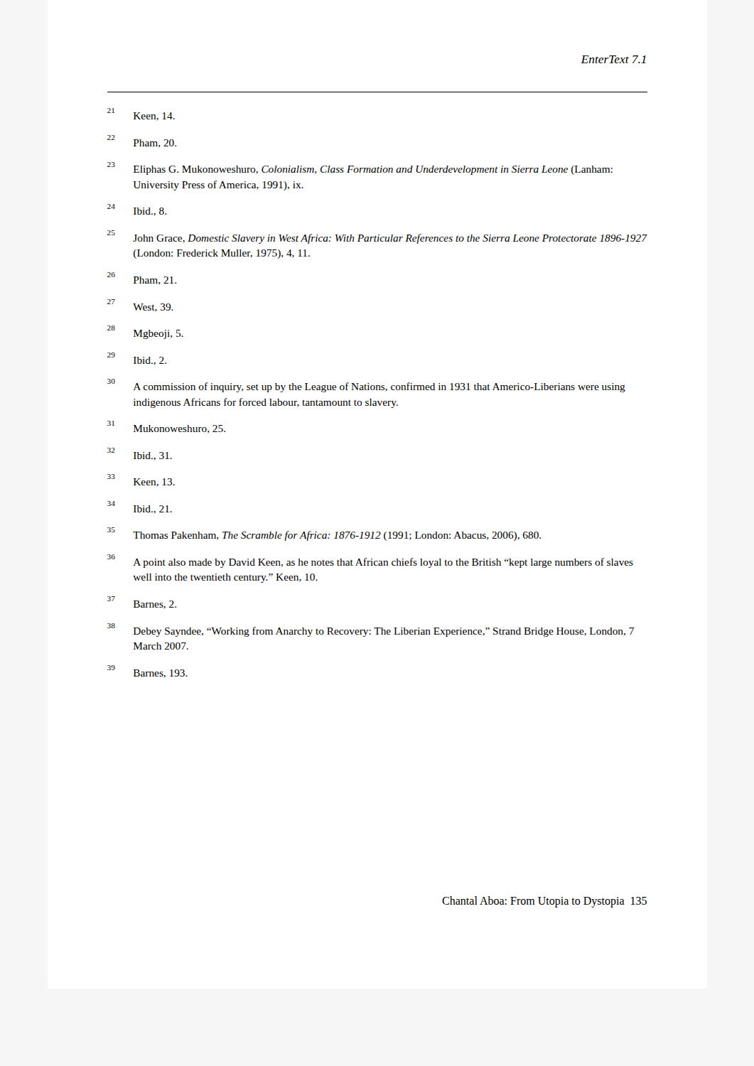EnterText 7.1
Keen, 14.
Pham, 20.
Eliphas G. Mukonoweshuro, Colonialism, Class Formation and Underdevelopment in Sierra Leone (Lanham: University Press of America, 1991), ix.
Ibid., 8.
John Grace, Domestic Slavery in West Africa: With Particular References to the Sierra Leone Protectorate 1896-1927 (London: Frederick Muller, 1975), 4, 11.
Pham, 21.
West, 39.
Mgbeoji, 5.
Ibid., 2.
A commission of inquiry, set up by the League of Nations, confirmed in 1931 that Americo-Liberians were using indigenous Africans for forced labour, tantamount to slavery.
Mukonoweshuro, 25.
Ibid., 31.
Keen, 13.
Ibid., 21.
Thomas Pakenham, The Scramble for Africa: 1876-1912 (1991; London: Abacus, 2006), 680.
A point also made by David Keen, as he notes that African chiefs loyal to the British “kept large numbers of slaves well into the twentieth century.” Keen, 10.
Barnes, 2.
Debey Sayndee, “Working from Anarchy to Recovery: The Liberian Experience,” Strand Bridge House, London, 7 March 2007.
Barnes, 193.
Chantal Aboa: From Utopia to Dystopia 135